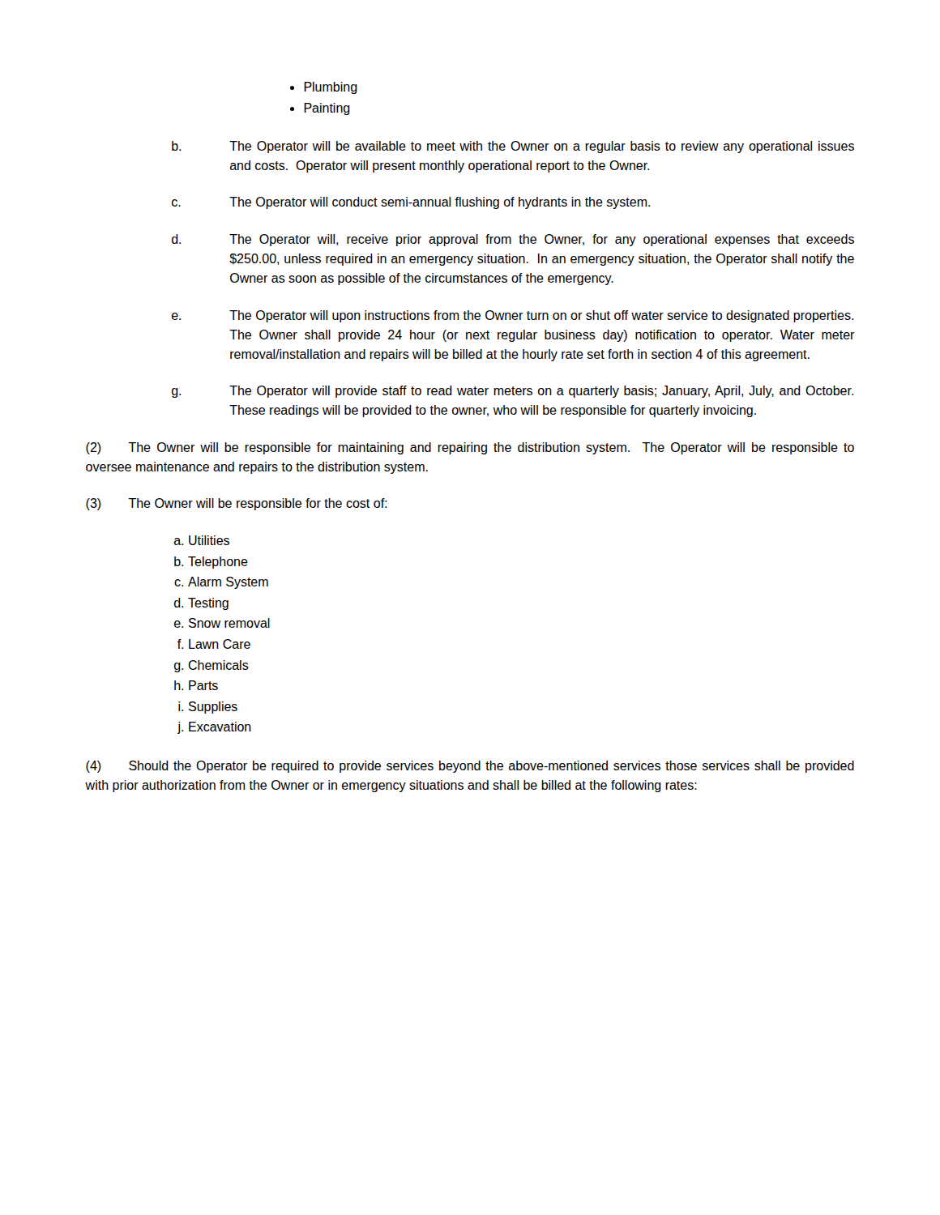Plumbing
Painting
b.
The Operator will be available to meet with the Owner on a regular basis to review any operational issues and costs. Operator will present monthly operational report to the Owner.
c.
The Operator will conduct semi-annual flushing of hydrants in the system.
d.
The Operator will, receive prior approval from the Owner, for any operational expenses that exceeds $250.00, unless required in an emergency situation. In an emergency situation, the Operator shall notify the Owner as soon as possible of the circumstances of the emergency.
e.
The Operator will upon instructions from the Owner turn on or shut off water service to designated properties. The Owner shall provide 24 hour (or next regular business day) notification to operator. Water meter removal/installation and repairs will be billed at the hourly rate set forth in section 4 of this agreement.
g.
The Operator will provide staff to read water meters on a quarterly basis; January, April, July, and October. These readings will be provided to the owner, who will be responsible for quarterly invoicing.
(2) The Owner will be responsible for maintaining and repairing the distribution system. The Operator will be responsible to oversee maintenance and repairs to the distribution system.
(3) The Owner will be responsible for the cost of:
Utilities
Telephone
Alarm System
Testing
Snow removal
Lawn Care
Chemicals
Parts
Supplies
Excavation
(4) Should the Operator be required to provide services beyond the above-mentioned services those services shall be provided with prior authorization from the Owner or in emergency situations and shall be billed at the following rates: